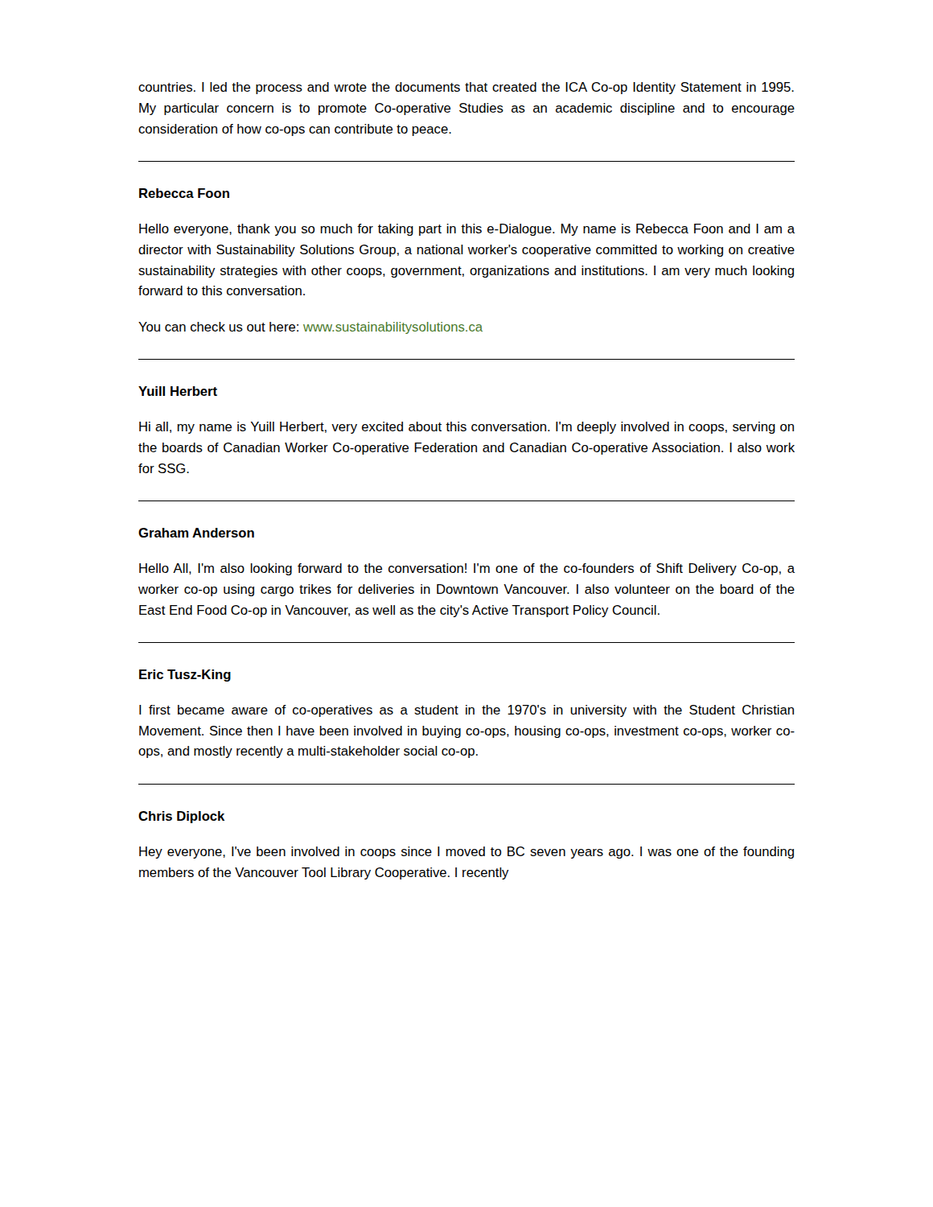countries. I led the process and wrote the documents that created the ICA Co-op Identity Statement in 1995. My particular concern is to promote Co-operative Studies as an academic discipline and to encourage consideration of how co-ops can contribute to peace.
Rebecca Foon
Hello everyone, thank you so much for taking part in this e-Dialogue. My name is Rebecca Foon and I am a director with Sustainability Solutions Group, a national worker's cooperative committed to working on creative sustainability strategies with other coops, government, organizations and institutions. I am very much looking forward to this conversation.
You can check us out here: www.sustainabilitysolutions.ca
Yuill Herbert
Hi all, my name is Yuill Herbert, very excited about this conversation. I'm deeply involved in coops, serving on the boards of Canadian Worker Co-operative Federation and Canadian Co-operative Association. I also work for SSG.
Graham Anderson
Hello All, I'm also looking forward to the conversation! I'm one of the co-founders of Shift Delivery Co-op, a worker co-op using cargo trikes for deliveries in Downtown Vancouver. I also volunteer on the board of the East End Food Co-op in Vancouver, as well as the city's Active Transport Policy Council.
Eric Tusz-King
I first became aware of co-operatives as a student in the 1970's in university with the Student Christian Movement. Since then I have been involved in buying co-ops, housing co-ops, investment co-ops, worker co-ops, and mostly recently a multi-stakeholder social co-op.
Chris Diplock
Hey everyone, I've been involved in coops since I moved to BC seven years ago. I was one of the founding members of the Vancouver Tool Library Cooperative. I recently